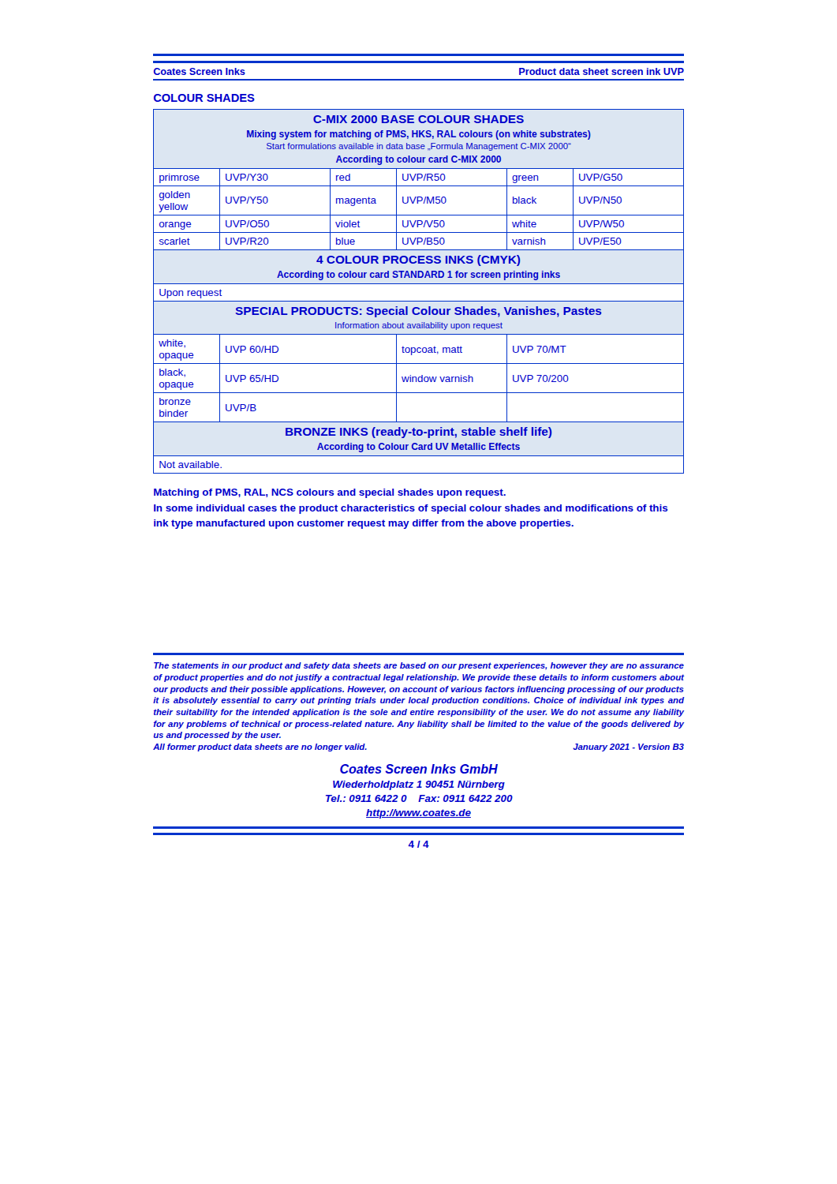Coates Screen Inks Product data sheet screen ink UVP
COLOUR SHADES
| C-MIX 2000 BASE COLOUR SHADES Mixing system for matching of PMS, HKS, RAL colours (on white substrates) Start formulations available in data base „Formula Management C-MIX 2000“ According to colour card C-MIX 2000 |
| primrose | UVP/Y30 | red | UVP/R50 | green | UVP/G50 |
| golden yellow | UVP/Y50 | magenta | UVP/M50 | black | UVP/N50 |
| orange | UVP/O50 | violet | UVP/V50 | white | UVP/W50 |
| scarlet | UVP/R20 | blue | UVP/B50 | varnish | UVP/E50 |
| 4 COLOUR PROCESS INKS (CMYK) According to colour card STANDARD 1 for screen printing inks |
| Upon request |
| SPECIAL PRODUCTS: Special Colour Shades, Vanishes, Pastes Information about availability upon request |
| white, opaque | UVP 60/HD | topcoat, matt | UVP 70/MT |
| black, opaque | UVP 65/HD | window varnish | UVP 70/200 |
| bronze binder | UVP/B | | |
| BRONZE INKS (ready-to-print, stable shelf life) According to Colour Card UV Metallic Effects |
| Not available. |
Matching of PMS, RAL, NCS colours and special shades upon request.
In some individual cases the product characteristics of special colour shades and modifications of this ink type manufactured upon customer request may differ from the above properties.
The statements in our product and safety data sheets are based on our present experiences, however they are no assurance of product properties and do not justify a contractual legal relationship. We provide these details to inform customers about our products and their possible applications. However, on account of various factors influencing processing of our products it is absolutely essential to carry out printing trials under local production conditions. Choice of individual ink types and their suitability for the intended application is the sole and entire responsibility of the user. We do not assume any liability for any problems of technical or process-related nature. Any liability shall be limited to the value of the goods delivered by us and processed by the user.
All former product data sheets are no longer valid. January 2021 - Version B3
Coates Screen Inks GmbH
Wiederholdplatz 1 90451 Nürnberg
Tel.: 0911 6422 0 Fax: 0911 6422 200
http://www.coates.de
4 / 4